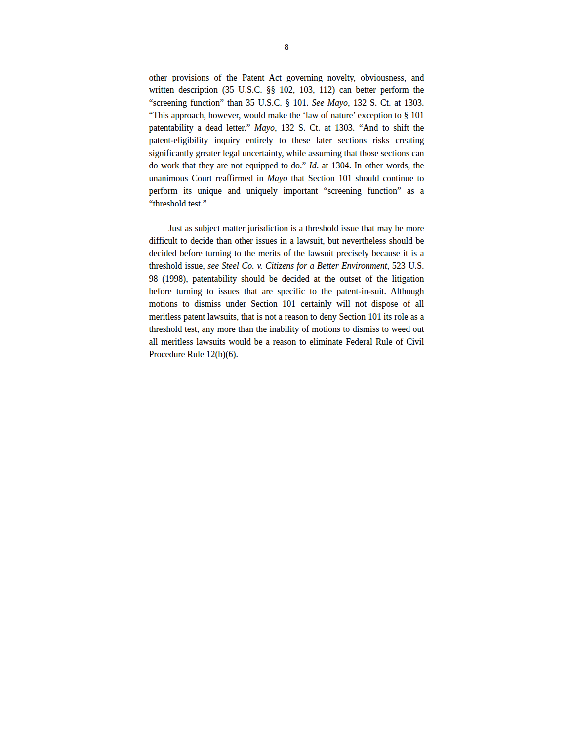8
other provisions of the Patent Act governing novelty, obviousness, and written description (35 U.S.C. §§ 102, 103, 112) can better perform the “screening function” than 35 U.S.C. § 101. See Mayo, 132 S. Ct. at 1303. “This approach, however, would make the ‘law of nature’ exception to § 101 patentability a dead letter.” Mayo, 132 S. Ct. at 1303. “And to shift the patent-eligibility inquiry entirely to these later sections risks creating significantly greater legal uncertainty, while assuming that those sections can do work that they are not equipped to do.” Id. at 1304. In other words, the unanimous Court reaffirmed in Mayo that Section 101 should continue to perform its unique and uniquely important “screening function” as a “threshold test.”
Just as subject matter jurisdiction is a threshold issue that may be more difficult to decide than other issues in a lawsuit, but nevertheless should be decided before turning to the merits of the lawsuit precisely because it is a threshold issue, see Steel Co. v. Citizens for a Better Environment, 523 U.S. 98 (1998), patentability should be decided at the outset of the litigation before turning to issues that are specific to the patent-in-suit. Although motions to dismiss under Section 101 certainly will not dispose of all meritless patent lawsuits, that is not a reason to deny Section 101 its role as a threshold test, any more than the inability of motions to dismiss to weed out all meritless lawsuits would be a reason to eliminate Federal Rule of Civil Procedure Rule 12(b)(6).